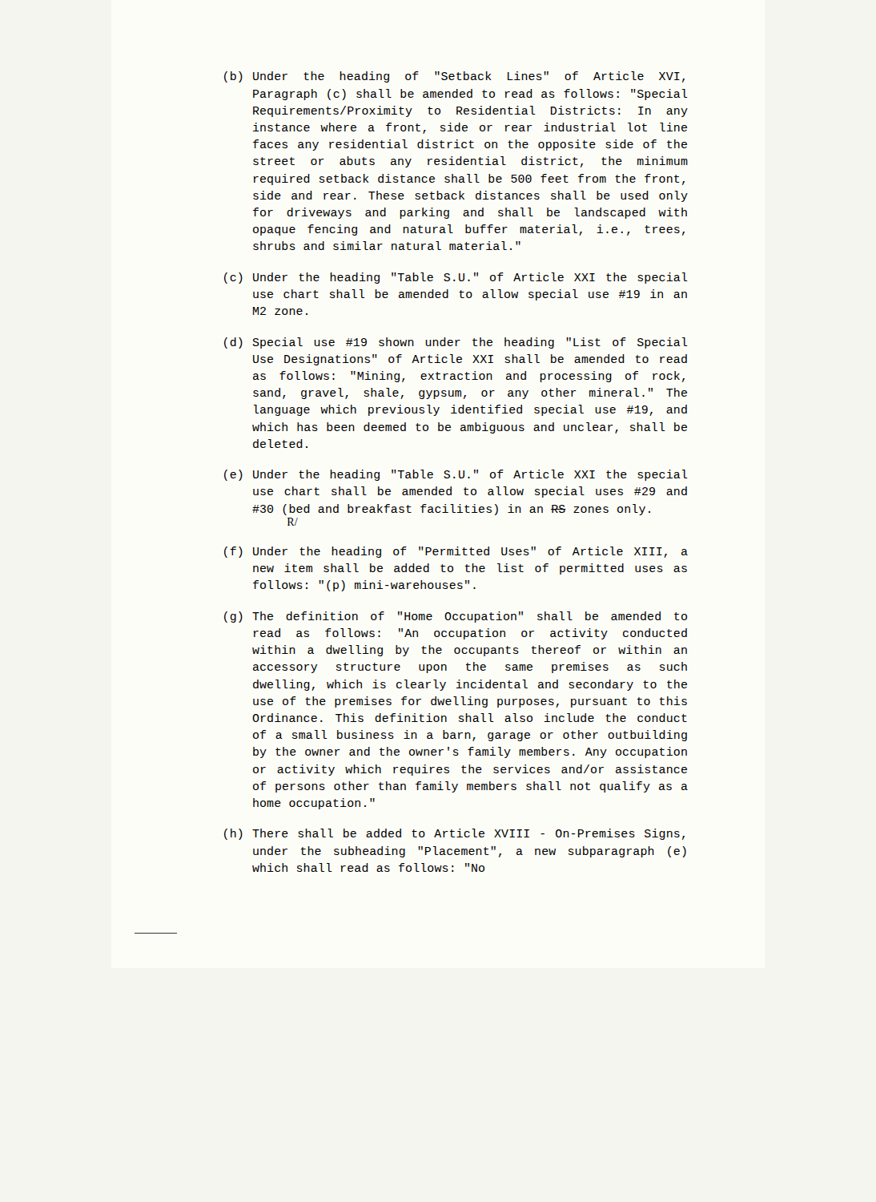(b) Under the heading of "Setback Lines" of Article XVI, Paragraph (c) shall be amended to read as follows: "Special Requirements/Proximity to Residential Districts: In any instance where a front, side or rear industrial lot line faces any residential district on the opposite side of the street or abuts any residential district, the minimum required setback distance shall be 500 feet from the front, side and rear. These setback distances shall be used only for driveways and parking and shall be landscaped with opaque fencing and natural buffer material, i.e., trees, shrubs and similar natural material."
(c) Under the heading "Table S.U." of Article XXI the special use chart shall be amended to allow special use #19 in an M2 zone.
(d) Special use #19 shown under the heading "List of Special Use Designations" of Article XXI shall be amended to read as follows: "Mining, extraction and processing of rock, sand, gravel, shale, gypsum, or any other mineral." The language which previously identified special use #19, and which has been deemed to be ambiguous and unclear, shall be deleted.
(e) Under the heading "Table S.U." of Article XXI the special use chart shall be amended to allow special uses #29 and #30 (bed and breakfast facilities) in an RS zones only. R/
(f) Under the heading of "Permitted Uses" of Article XIII, a new item shall be added to the list of permitted uses as follows: "(p) mini-warehouses".
(g) The definition of "Home Occupation" shall be amended to read as follows: "An occupation or activity conducted within a dwelling by the occupants thereof or within an accessory structure upon the same premises as such dwelling, which is clearly incidental and secondary to the use of the premises for dwelling purposes, pursuant to this Ordinance. This definition shall also include the conduct of a small business in a barn, garage or other outbuilding by the owner and the owner's family members. Any occupation or activity which requires the services and/or assistance of persons other than family members shall not qualify as a home occupation."
(h) There shall be added to Article XVIII - On-Premises Signs, under the subheading "Placement", a new subparagraph (e) which shall read as follows: "No